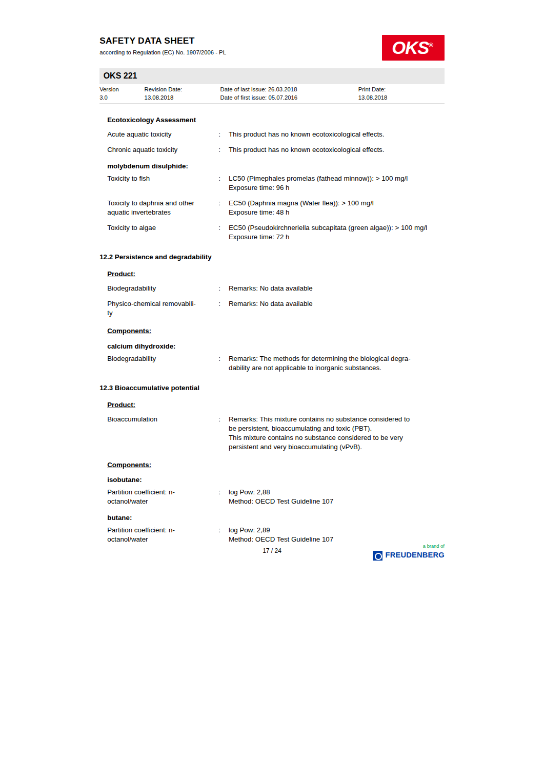SAFETY DATA SHEET
according to Regulation (EC) No. 1907/2006 - PL
OKS®
OKS 221
| Version 3.0 | Revision Date: 13.08.2018 | Date of last issue: 26.03.2018 Date of first issue: 05.07.2016 | Print Date: 13.08.2018 |
Ecotoxicology Assessment
| Acute aquatic toxicity | : | This product has no known ecotoxicological effects. |
| Chronic aquatic toxicity | : | This product has no known ecotoxicological effects. |
molybdenum disulphide:
| Toxicity to fish | : | LC50 (Pimephales promelas (fathead minnow)): > 100 mg/l Exposure time: 96 h |
| Toxicity to daphnia and other aquatic invertebrates | : | EC50 (Daphnia magna (Water flea)): > 100 mg/l Exposure time: 48 h |
| Toxicity to algae | : | EC50 (Pseudokirchneriella subcapitata (green algae)): > 100 mg/l Exposure time: 72 h |
12.2 Persistence and degradability
Product:
| Biodegradability | : | Remarks: No data available |
| Physico-chemical removabili- ty | : | Remarks: No data available |
Components:
calcium dihydroxide:
| Biodegradability | : | Remarks: The methods for determining the biological degra- dability are not applicable to inorganic substances. |
12.3 Bioaccumulative potential
Product:
| Bioaccumulation | : | Remarks: This mixture contains no substance considered to be persistent, bioaccumulating and toxic (PBT). This mixture contains no substance considered to be very persistent and very bioaccumulating (vPvB). |
Components:
isobutane:
| Partition coefficient: n- octanol/water | : | log Pow: 2,88 Method: OECD Test Guideline 107 |
butane:
| Partition coefficient: n- octanol/water | : | log Pow: 2,89 Method: OECD Test Guideline 107 |
17 / 24
a brand of
FREUDENBERG